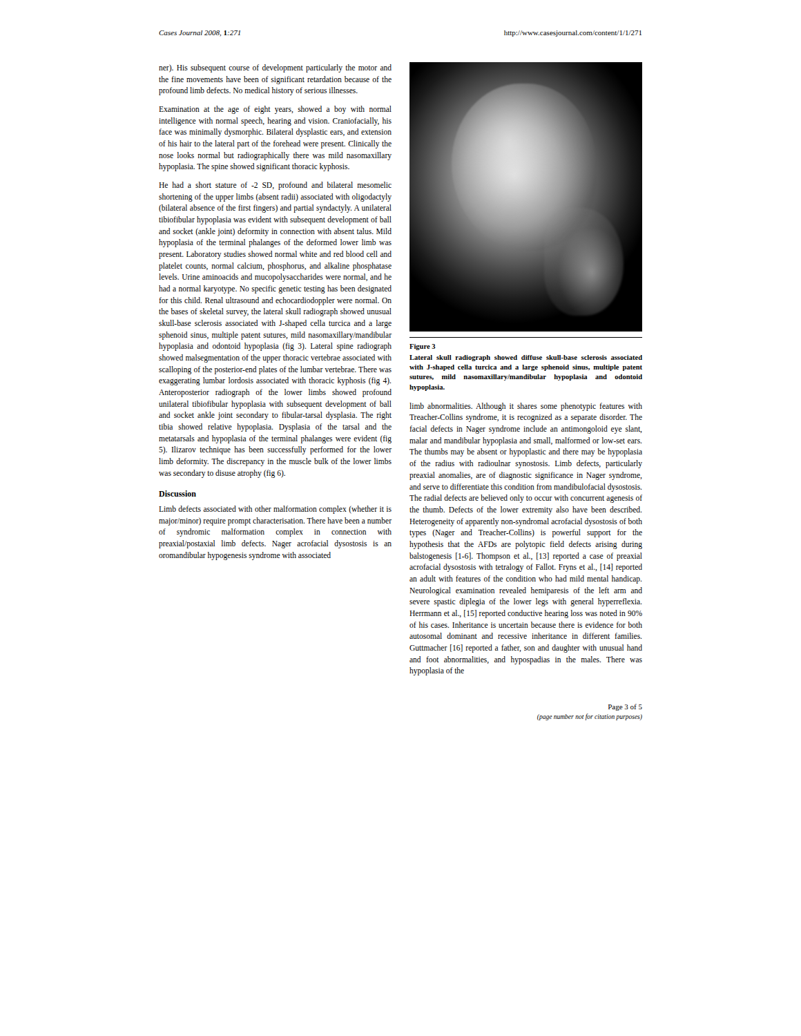Cases Journal 2008, 1:271
http://www.casesjournal.com/content/1/1/271
ner). His subsequent course of development particularly the motor and the fine movements have been of significant retardation because of the profound limb defects. No medical history of serious illnesses.
Examination at the age of eight years, showed a boy with normal intelligence with normal speech, hearing and vision. Craniofacially, his face was minimally dysmorphic. Bilateral dysplastic ears, and extension of his hair to the lateral part of the forehead were present. Clinically the nose looks normal but radiographically there was mild nasomaxillary hypoplasia. The spine showed significant thoracic kyphosis.
He had a short stature of -2 SD, profound and bilateral mesomelic shortening of the upper limbs (absent radii) associated with oligodactyly (bilateral absence of the first fingers) and partial syndactyly. A unilateral tibiofibular hypoplasia was evident with subsequent development of ball and socket (ankle joint) deformity in connection with absent talus. Mild hypoplasia of the terminal phalanges of the deformed lower limb was present. Laboratory studies showed normal white and red blood cell and platelet counts, normal calcium, phosphorus, and alkaline phosphatase levels. Urine aminoacids and mucopolysaccharides were normal, and he had a normal karyotype. No specific genetic testing has been designated for this child. Renal ultrasound and echocardiodoppler were normal. On the bases of skeletal survey, the lateral skull radiograph showed unusual skull-base sclerosis associated with J-shaped cella turcica and a large sphenoid sinus, multiple patent sutures, mild nasomaxillary/mandibular hypoplasia and odontoid hypoplasia (fig 3). Lateral spine radiograph showed malsegmentation of the upper thoracic vertebrae associated with scalloping of the posterior-end plates of the lumbar vertebrae. There was exaggerating lumbar lordosis associated with thoracic kyphosis (fig 4). Anteroposterior radiograph of the lower limbs showed profound unilateral tibiofibular hypoplasia with subsequent development of ball and socket ankle joint secondary to fibular-tarsal dysplasia. The right tibia showed relative hypoplasia. Dysplasia of the tarsal and the metatarsals and hypoplasia of the terminal phalanges were evident (fig 5). Ilizarov technique has been successfully performed for the lower limb deformity. The discrepancy in the muscle bulk of the lower limbs was secondary to disuse atrophy (fig 6).
Discussion
Limb defects associated with other malformation complex (whether it is major/minor) require prompt characterisation. There have been a number of syndromic malformation complex in connection with preaxial/postaxial limb defects. Nager acrofacial dysostosis is an oromandibular hypogenesis syndrome with associated
Figure 3 Lateral skull radiograph showed diffuse skull-base sclerosis associated with J-shaped cella turcica and a large sphenoid sinus, multiple patent sutures, mild nasomaxillary/mandibular hypoplasia and odontoid hypoplasia.
limb abnormalities. Although it shares some phenotypic features with Treacher-Collins syndrome, it is recognized as a separate disorder. The facial defects in Nager syndrome include an antimongoloid eye slant, malar and mandibular hypoplasia and small, malformed or low-set ears. The thumbs may be absent or hypoplastic and there may be hypoplasia of the radius with radioulnar synostosis. Limb defects, particularly preaxial anomalies, are of diagnostic significance in Nager syndrome, and serve to differentiate this condition from mandibulofacial dysostosis. The radial defects are believed only to occur with concurrent agenesis of the thumb. Defects of the lower extremity also have been described. Heterogeneity of apparently non-syndromal acrofacial dysostosis of both types (Nager and Treacher-Collins) is powerful support for the hypothesis that the AFDs are polytopic field defects arising during balstogenesis [1-6]. Thompson et al., [13] reported a case of preaxial acrofacial dysostosis with tetralogy of Fallot. Fryns et al., [14] reported an adult with features of the condition who had mild mental handicap. Neurological examination revealed hemiparesis of the left arm and severe spastic diplegia of the lower legs with general hyperreflexia. Herrmann et al., [15] reported conductive hearing loss was noted in 90% of his cases. Inheritance is uncertain because there is evidence for both autosomal dominant and recessive inheritance in different families. Guttmacher [16] reported a father, son and daughter with unusual hand and foot abnormalities, and hypospadias in the males. There was hypoplasia of the
Page 3 of 5
(page number not for citation purposes)